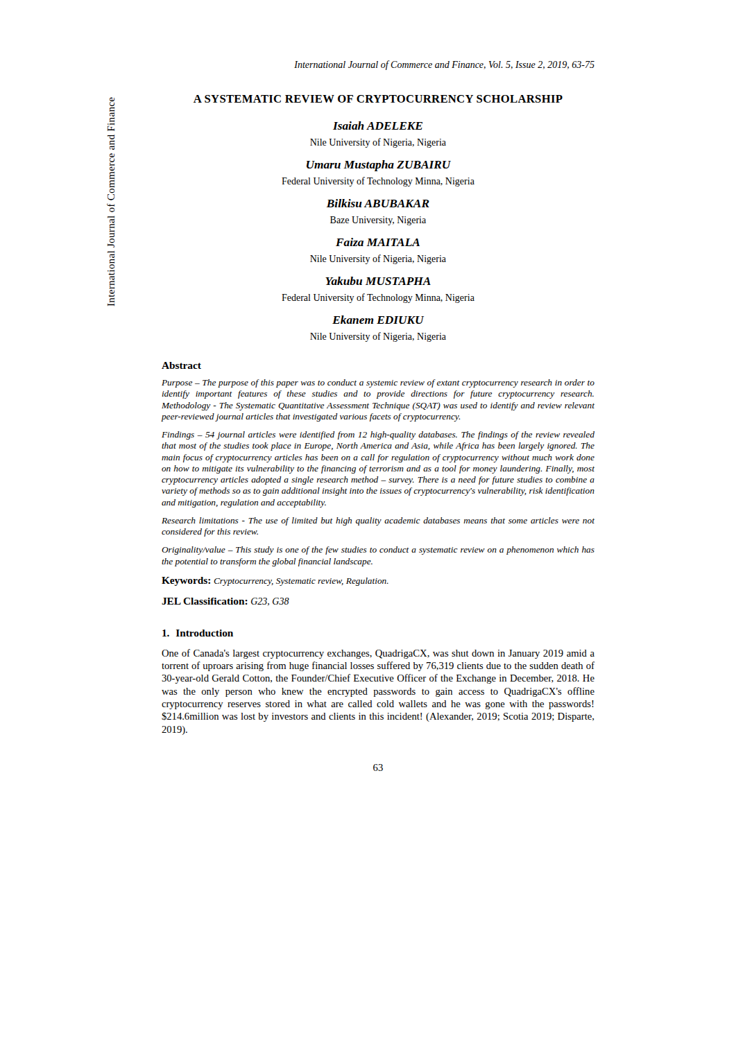International Journal of Commerce and Finance
International Journal of Commerce and Finance, Vol. 5, Issue 2, 2019, 63-75
A SYSTEMATIC REVIEW OF CRYPTOCURRENCY SCHOLARSHIP
Isaiah ADELEKE
Nile University of Nigeria, Nigeria
Umaru Mustapha ZUBAIRU
Federal University of Technology Minna, Nigeria
Bilkisu ABUBAKAR
Baze University, Nigeria
Faiza MAITALA
Nile University of Nigeria, Nigeria
Yakubu MUSTAPHA
Federal University of Technology Minna, Nigeria
Ekanem EDIUKU
Nile University of Nigeria, Nigeria
Abstract
Purpose – The purpose of this paper was to conduct a systemic review of extant cryptocurrency research in order to identify important features of these studies and to provide directions for future cryptocurrency research. Methodology - The Systematic Quantitative Assessment Technique (SQAT) was used to identify and review relevant peer-reviewed journal articles that investigated various facets of cryptocurrency.
Findings – 54 journal articles were identified from 12 high-quality databases. The findings of the review revealed that most of the studies took place in Europe, North America and Asia, while Africa has been largely ignored. The main focus of cryptocurrency articles has been on a call for regulation of cryptocurrency without much work done on how to mitigate its vulnerability to the financing of terrorism and as a tool for money laundering. Finally, most cryptocurrency articles adopted a single research method – survey. There is a need for future studies to combine a variety of methods so as to gain additional insight into the issues of cryptocurrency's vulnerability, risk identification and mitigation, regulation and acceptability.
Research limitations - The use of limited but high quality academic databases means that some articles were not considered for this review.
Originality/value – This study is one of the few studies to conduct a systematic review on a phenomenon which has the potential to transform the global financial landscape.
Keywords: Cryptocurrency, Systematic review, Regulation.
JEL Classification: G23, G38
1.
Introduction
One of Canada's largest cryptocurrency exchanges, QuadrigaCX, was shut down in January 2019 amid a torrent of uproars arising from huge financial losses suffered by 76,319 clients due to the sudden death of 30-year-old Gerald Cotton, the Founder/Chief Executive Officer of the Exchange in December, 2018. He was the only person who knew the encrypted passwords to gain access to QuadrigaCX's offline cryptocurrency reserves stored in what are called cold wallets and he was gone with the passwords! $214.6million was lost by investors and clients in this incident! (Alexander, 2019; Scotia 2019; Disparte, 2019).
63